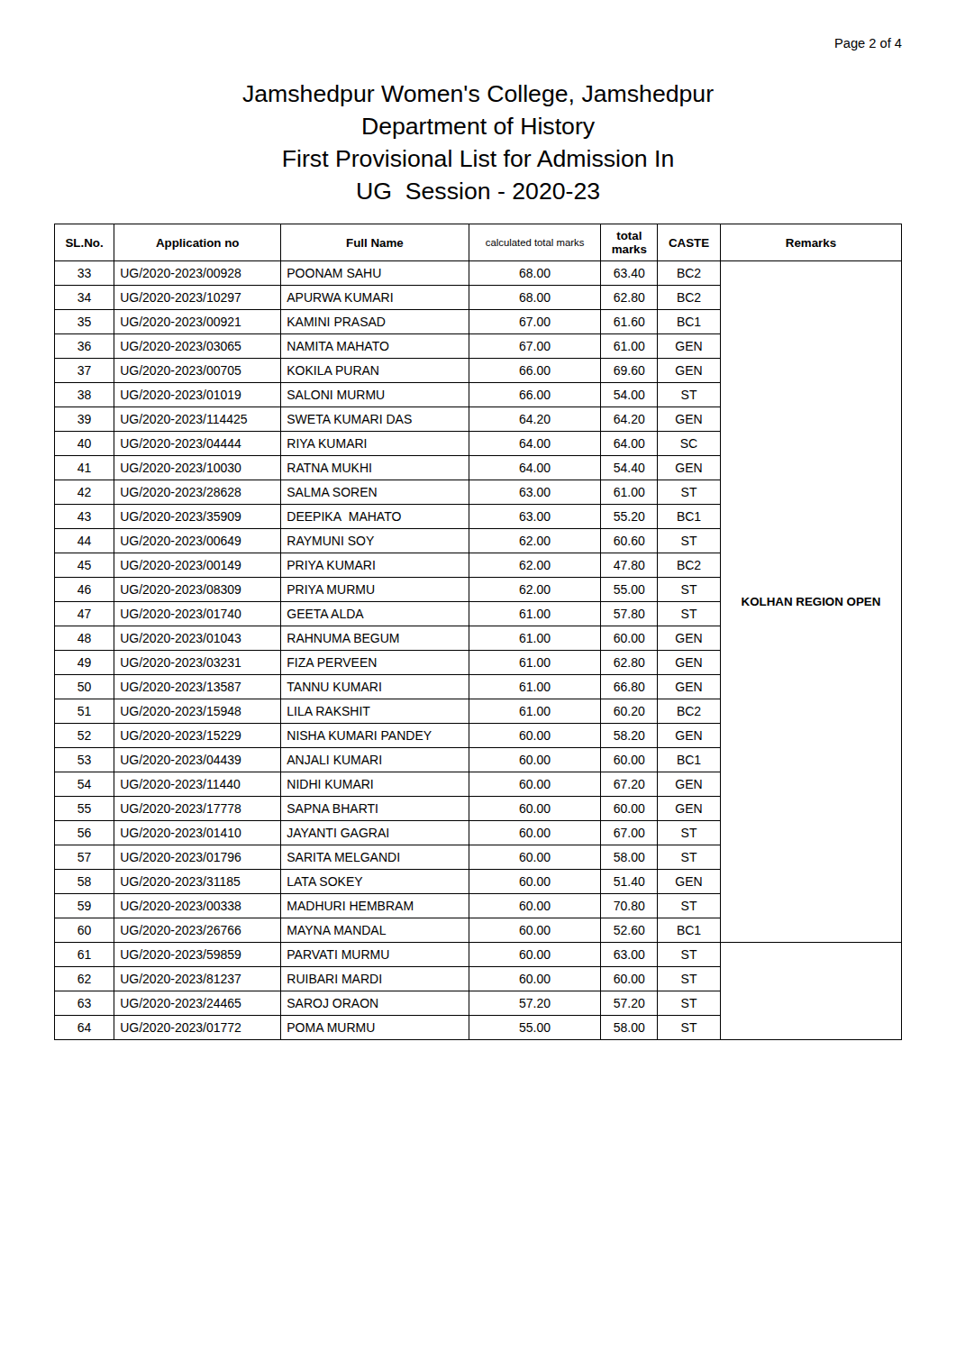Page 2 of 4
Jamshedpur Women's College, Jamshedpur
Department of History
First Provisional List for Admission In
UG Session - 2020-23
| SL.No. | Application no | Full Name | calculated total marks | total marks | CASTE | Remarks |
| --- | --- | --- | --- | --- | --- | --- |
| 33 | UG/2020-2023/00928 | POONAM SAHU | 68.00 | 63.40 | BC2 | KOLHAN REGION OPEN |
| 34 | UG/2020-2023/10297 | APURWA KUMARI | 68.00 | 62.80 | BC2 |
| 35 | UG/2020-2023/00921 | KAMINI PRASAD | 67.00 | 61.60 | BC1 |
| 36 | UG/2020-2023/03065 | NAMITA MAHATO | 67.00 | 61.00 | GEN |
| 37 | UG/2020-2023/00705 | KOKILA PURAN | 66.00 | 69.60 | GEN |
| 38 | UG/2020-2023/01019 | SALONI MURMU | 66.00 | 54.00 | ST |
| 39 | UG/2020-2023/114425 | SWETA KUMARI DAS | 64.20 | 64.20 | GEN |
| 40 | UG/2020-2023/04444 | RIYA KUMARI | 64.00 | 64.00 | SC |
| 41 | UG/2020-2023/10030 | RATNA MUKHI | 64.00 | 54.40 | GEN |
| 42 | UG/2020-2023/28628 | SALMA SOREN | 63.00 | 61.00 | ST |
| 43 | UG/2020-2023/35909 | DEEPIKA MAHATO | 63.00 | 55.20 | BC1 |
| 44 | UG/2020-2023/00649 | RAYMUNI SOY | 62.00 | 60.60 | ST |
| 45 | UG/2020-2023/00149 | PRIYA KUMARI | 62.00 | 47.80 | BC2 |
| 46 | UG/2020-2023/08309 | PRIYA MURMU | 62.00 | 55.00 | ST |
| 47 | UG/2020-2023/01740 | GEETA ALDA | 61.00 | 57.80 | ST |
| 48 | UG/2020-2023/01043 | RAHNUMA BEGUM | 61.00 | 60.00 | GEN |
| 49 | UG/2020-2023/03231 | FIZA PERVEEN | 61.00 | 62.80 | GEN |
| 50 | UG/2020-2023/13587 | TANNU KUMARI | 61.00 | 66.80 | GEN |
| 51 | UG/2020-2023/15948 | LILA RAKSHIT | 61.00 | 60.20 | BC2 |
| 52 | UG/2020-2023/15229 | NISHA KUMARI PANDEY | 60.00 | 58.20 | GEN |
| 53 | UG/2020-2023/04439 | ANJALI KUMARI | 60.00 | 60.00 | BC1 |
| 54 | UG/2020-2023/11440 | NIDHI KUMARI | 60.00 | 67.20 | GEN |
| 55 | UG/2020-2023/17778 | SAPNA BHARTI | 60.00 | 60.00 | GEN |
| 56 | UG/2020-2023/01410 | JAYANTI GAGRAI | 60.00 | 67.00 | ST |
| 57 | UG/2020-2023/01796 | SARITA MELGANDI | 60.00 | 58.00 | ST |
| 58 | UG/2020-2023/31185 | LATA SOKEY | 60.00 | 51.40 | GEN |
| 59 | UG/2020-2023/00338 | MADHURI HEMBRAM | 60.00 | 70.80 | ST |
| 60 | UG/2020-2023/26766 | MAYNA MANDAL | 60.00 | 52.60 | BC1 |
| 61 | UG/2020-2023/59859 | PARVATI MURMU | 60.00 | 63.00 | ST | |
| 62 | UG/2020-2023/81237 | RUIBARI MARDI | 60.00 | 60.00 | ST |
| 63 | UG/2020-2023/24465 | SAROJ ORAON | 57.20 | 57.20 | ST |
| 64 | UG/2020-2023/01772 | POMA MURMU | 55.00 | 58.00 | ST |